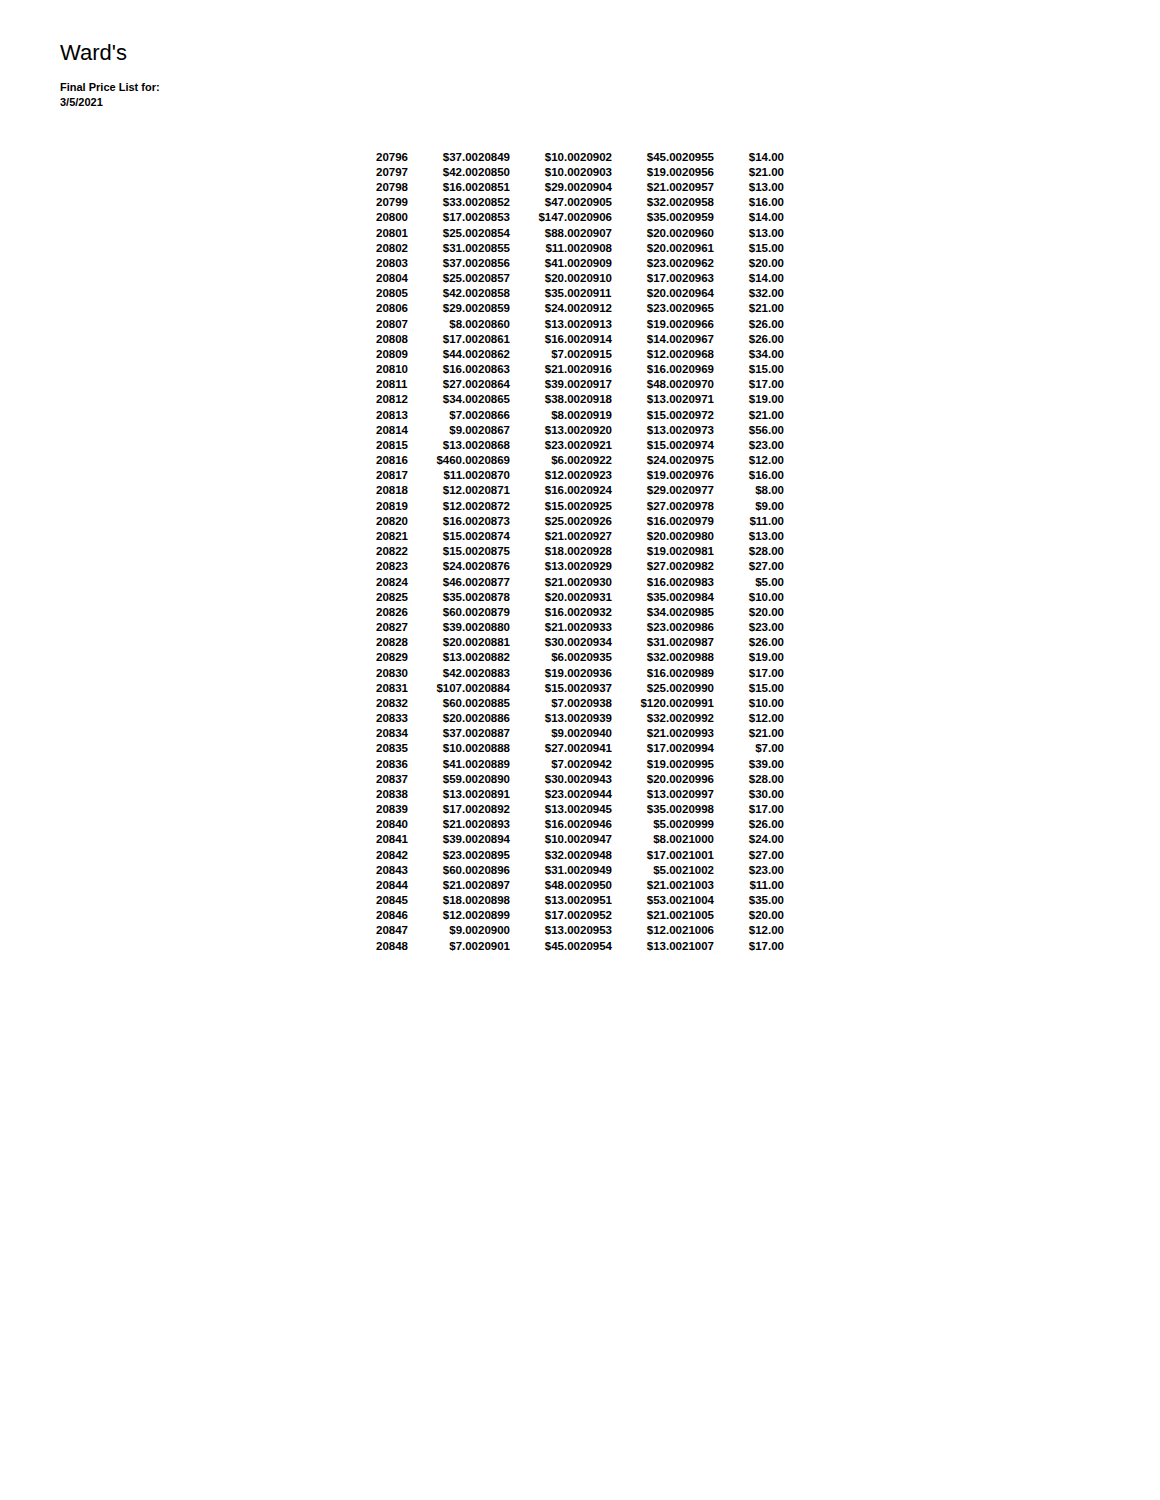Ward's
Final Price List for:
3/5/2021
| 20796 | $37.00 | 20849 | $10.00 | 20902 | $45.00 | 20955 | $14.00 |
| 20797 | $42.00 | 20850 | $10.00 | 20903 | $19.00 | 20956 | $21.00 |
| 20798 | $16.00 | 20851 | $29.00 | 20904 | $21.00 | 20957 | $13.00 |
| 20799 | $33.00 | 20852 | $47.00 | 20905 | $32.00 | 20958 | $16.00 |
| 20800 | $17.00 | 20853 | $147.00 | 20906 | $35.00 | 20959 | $14.00 |
| 20801 | $25.00 | 20854 | $88.00 | 20907 | $20.00 | 20960 | $13.00 |
| 20802 | $31.00 | 20855 | $11.00 | 20908 | $20.00 | 20961 | $15.00 |
| 20803 | $37.00 | 20856 | $41.00 | 20909 | $23.00 | 20962 | $20.00 |
| 20804 | $25.00 | 20857 | $20.00 | 20910 | $17.00 | 20963 | $14.00 |
| 20805 | $42.00 | 20858 | $35.00 | 20911 | $20.00 | 20964 | $32.00 |
| 20806 | $29.00 | 20859 | $24.00 | 20912 | $23.00 | 20965 | $21.00 |
| 20807 | $8.00 | 20860 | $13.00 | 20913 | $19.00 | 20966 | $26.00 |
| 20808 | $17.00 | 20861 | $16.00 | 20914 | $14.00 | 20967 | $26.00 |
| 20809 | $44.00 | 20862 | $7.00 | 20915 | $12.00 | 20968 | $34.00 |
| 20810 | $16.00 | 20863 | $21.00 | 20916 | $16.00 | 20969 | $15.00 |
| 20811 | $27.00 | 20864 | $39.00 | 20917 | $48.00 | 20970 | $17.00 |
| 20812 | $34.00 | 20865 | $38.00 | 20918 | $13.00 | 20971 | $19.00 |
| 20813 | $7.00 | 20866 | $8.00 | 20919 | $15.00 | 20972 | $21.00 |
| 20814 | $9.00 | 20867 | $13.00 | 20920 | $13.00 | 20973 | $56.00 |
| 20815 | $13.00 | 20868 | $23.00 | 20921 | $15.00 | 20974 | $23.00 |
| 20816 | $460.00 | 20869 | $6.00 | 20922 | $24.00 | 20975 | $12.00 |
| 20817 | $11.00 | 20870 | $12.00 | 20923 | $19.00 | 20976 | $16.00 |
| 20818 | $12.00 | 20871 | $16.00 | 20924 | $29.00 | 20977 | $8.00 |
| 20819 | $12.00 | 20872 | $15.00 | 20925 | $27.00 | 20978 | $9.00 |
| 20820 | $16.00 | 20873 | $25.00 | 20926 | $16.00 | 20979 | $11.00 |
| 20821 | $15.00 | 20874 | $21.00 | 20927 | $20.00 | 20980 | $13.00 |
| 20822 | $15.00 | 20875 | $18.00 | 20928 | $19.00 | 20981 | $28.00 |
| 20823 | $24.00 | 20876 | $13.00 | 20929 | $27.00 | 20982 | $27.00 |
| 20824 | $46.00 | 20877 | $21.00 | 20930 | $16.00 | 20983 | $5.00 |
| 20825 | $35.00 | 20878 | $20.00 | 20931 | $35.00 | 20984 | $10.00 |
| 20826 | $60.00 | 20879 | $16.00 | 20932 | $34.00 | 20985 | $20.00 |
| 20827 | $39.00 | 20880 | $21.00 | 20933 | $23.00 | 20986 | $23.00 |
| 20828 | $20.00 | 20881 | $30.00 | 20934 | $31.00 | 20987 | $26.00 |
| 20829 | $13.00 | 20882 | $6.00 | 20935 | $32.00 | 20988 | $19.00 |
| 20830 | $42.00 | 20883 | $19.00 | 20936 | $16.00 | 20989 | $17.00 |
| 20831 | $107.00 | 20884 | $15.00 | 20937 | $25.00 | 20990 | $15.00 |
| 20832 | $60.00 | 20885 | $7.00 | 20938 | $120.00 | 20991 | $10.00 |
| 20833 | $20.00 | 20886 | $13.00 | 20939 | $32.00 | 20992 | $12.00 |
| 20834 | $37.00 | 20887 | $9.00 | 20940 | $21.00 | 20993 | $21.00 |
| 20835 | $10.00 | 20888 | $27.00 | 20941 | $17.00 | 20994 | $7.00 |
| 20836 | $41.00 | 20889 | $7.00 | 20942 | $19.00 | 20995 | $39.00 |
| 20837 | $59.00 | 20890 | $30.00 | 20943 | $20.00 | 20996 | $28.00 |
| 20838 | $13.00 | 20891 | $23.00 | 20944 | $13.00 | 20997 | $30.00 |
| 20839 | $17.00 | 20892 | $13.00 | 20945 | $35.00 | 20998 | $17.00 |
| 20840 | $21.00 | 20893 | $16.00 | 20946 | $5.00 | 20999 | $26.00 |
| 20841 | $39.00 | 20894 | $10.00 | 20947 | $8.00 | 21000 | $24.00 |
| 20842 | $23.00 | 20895 | $32.00 | 20948 | $17.00 | 21001 | $27.00 |
| 20843 | $60.00 | 20896 | $31.00 | 20949 | $5.00 | 21002 | $23.00 |
| 20844 | $21.00 | 20897 | $48.00 | 20950 | $21.00 | 21003 | $11.00 |
| 20845 | $18.00 | 20898 | $13.00 | 20951 | $53.00 | 21004 | $35.00 |
| 20846 | $12.00 | 20899 | $17.00 | 20952 | $21.00 | 21005 | $20.00 |
| 20847 | $9.00 | 20900 | $13.00 | 20953 | $12.00 | 21006 | $12.00 |
| 20848 | $7.00 | 20901 | $45.00 | 20954 | $13.00 | 21007 | $17.00 |